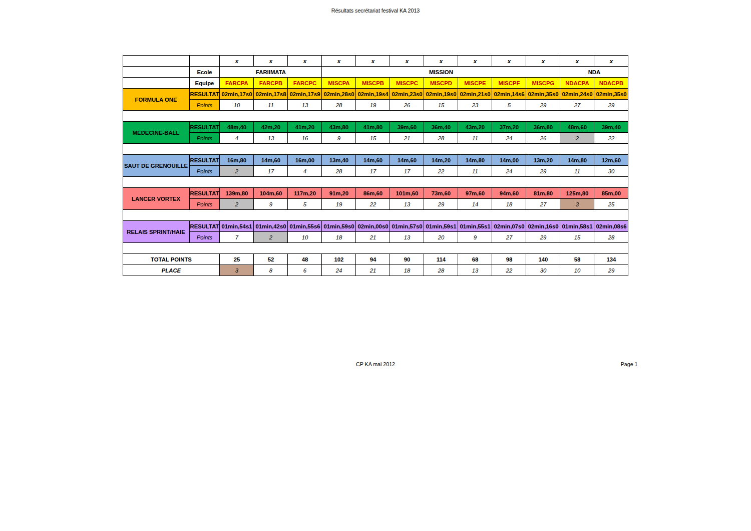Résultats secrétariat festival KA 2013
| | | x | x | x | x | x | x | x | x | x | x | x | x |
| | Ecole | FARIIMATA | MISSION | NDA |
| | Equipe | FARCPA | FARCPB | FARCPC | MISCPA | MISCPB | MISCPC | MISCPD | MISCPE | MISCPF | MISCPG | NDACPA | NDACPB |
| FORMULA ONE | RESULTAT | 02min,17s0 | 02min,17s8 | 02min,17s9 | 02min,28s0 | 02min,19s4 | 02min,23s0 | 02min,19s0 | 02min,21s0 | 02min,14s6 | 02min,35s0 | 02min,24s0 | 02min,35s0 |
| Points | 10 | 11 | 13 | 28 | 19 | 26 | 15 | 23 | 5 | 29 | 27 | 29 |
| MEDECINE-BALL | RESULTAT | 48m,40 | 42m,20 | 41m,20 | 43m,80 | 41m,80 | 39m,60 | 36m,40 | 43m,20 | 37m,20 | 36m,80 | 48m,60 | 39m,40 |
| Points | 4 | 13 | 16 | 9 | 15 | 21 | 28 | 11 | 24 | 26 | 2 | 22 |
| SAUT DE GRENOUILLE | RESULTAT | 16m,80 | 14m,60 | 16m,00 | 13m,40 | 14m,60 | 14m,60 | 14m,20 | 14m,80 | 14m,00 | 13m,20 | 14m,80 | 12m,60 |
| Points | 2 | 17 | 4 | 28 | 17 | 17 | 22 | 11 | 24 | 29 | 11 | 30 |
| LANCER VORTEX | RESULTAT | 139m,80 | 104m,60 | 117m,20 | 91m,20 | 86m,60 | 101m,60 | 73m,60 | 97m,60 | 94m,60 | 81m,80 | 125m,80 | 85m,00 |
| Points | 2 | 9 | 5 | 19 | 22 | 13 | 29 | 14 | 18 | 27 | 3 | 25 |
| RELAIS SPRINT/HAIE | RESULTAT | 01min,54s1 | 01min,42s0 | 01min,55s6 | 01min,59s0 | 02min,00s0 | 01min,57s0 | 01min,59s1 | 01min,55s1 | 02min,07s0 | 02min,16s0 | 01min,58s1 | 02min,08s6 |
| Points | 7 | 2 | 10 | 18 | 21 | 13 | 20 | 9 | 27 | 29 | 15 | 28 |
| TOTAL POINTS | 25 | 52 | 48 | 102 | 94 | 90 | 114 | 68 | 98 | 140 | 58 | 134 |
| PLACE | 3 | 8 | 6 | 24 | 21 | 18 | 28 | 13 | 22 | 30 | 10 | 29 |
CP KA mai 2012
Page 1